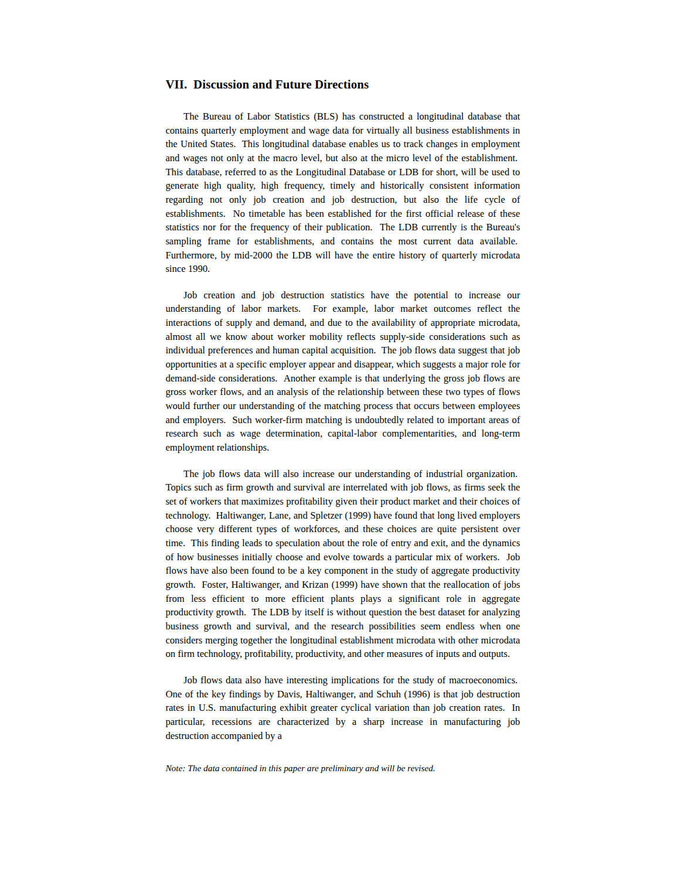VII. Discussion and Future Directions
The Bureau of Labor Statistics (BLS) has constructed a longitudinal database that contains quarterly employment and wage data for virtually all business establishments in the United States. This longitudinal database enables us to track changes in employment and wages not only at the macro level, but also at the micro level of the establishment. This database, referred to as the Longitudinal Database or LDB for short, will be used to generate high quality, high frequency, timely and historically consistent information regarding not only job creation and job destruction, but also the life cycle of establishments. No timetable has been established for the first official release of these statistics nor for the frequency of their publication. The LDB currently is the Bureau's sampling frame for establishments, and contains the most current data available. Furthermore, by mid-2000 the LDB will have the entire history of quarterly microdata since 1990.
Job creation and job destruction statistics have the potential to increase our understanding of labor markets. For example, labor market outcomes reflect the interactions of supply and demand, and due to the availability of appropriate microdata, almost all we know about worker mobility reflects supply-side considerations such as individual preferences and human capital acquisition. The job flows data suggest that job opportunities at a specific employer appear and disappear, which suggests a major role for demand-side considerations. Another example is that underlying the gross job flows are gross worker flows, and an analysis of the relationship between these two types of flows would further our understanding of the matching process that occurs between employees and employers. Such worker-firm matching is undoubtedly related to important areas of research such as wage determination, capital-labor complementarities, and long-term employment relationships.
The job flows data will also increase our understanding of industrial organization. Topics such as firm growth and survival are interrelated with job flows, as firms seek the set of workers that maximizes profitability given their product market and their choices of technology. Haltiwanger, Lane, and Spletzer (1999) have found that long lived employers choose very different types of workforces, and these choices are quite persistent over time. This finding leads to speculation about the role of entry and exit, and the dynamics of how businesses initially choose and evolve towards a particular mix of workers. Job flows have also been found to be a key component in the study of aggregate productivity growth. Foster, Haltiwanger, and Krizan (1999) have shown that the reallocation of jobs from less efficient to more efficient plants plays a significant role in aggregate productivity growth. The LDB by itself is without question the best dataset for analyzing business growth and survival, and the research possibilities seem endless when one considers merging together the longitudinal establishment microdata with other microdata on firm technology, profitability, productivity, and other measures of inputs and outputs.
Job flows data also have interesting implications for the study of macroeconomics. One of the key findings by Davis, Haltiwanger, and Schuh (1996) is that job destruction rates in U.S. manufacturing exhibit greater cyclical variation than job creation rates. In particular, recessions are characterized by a sharp increase in manufacturing job destruction accompanied by a
Note: The data contained in this paper are preliminary and will be revised.